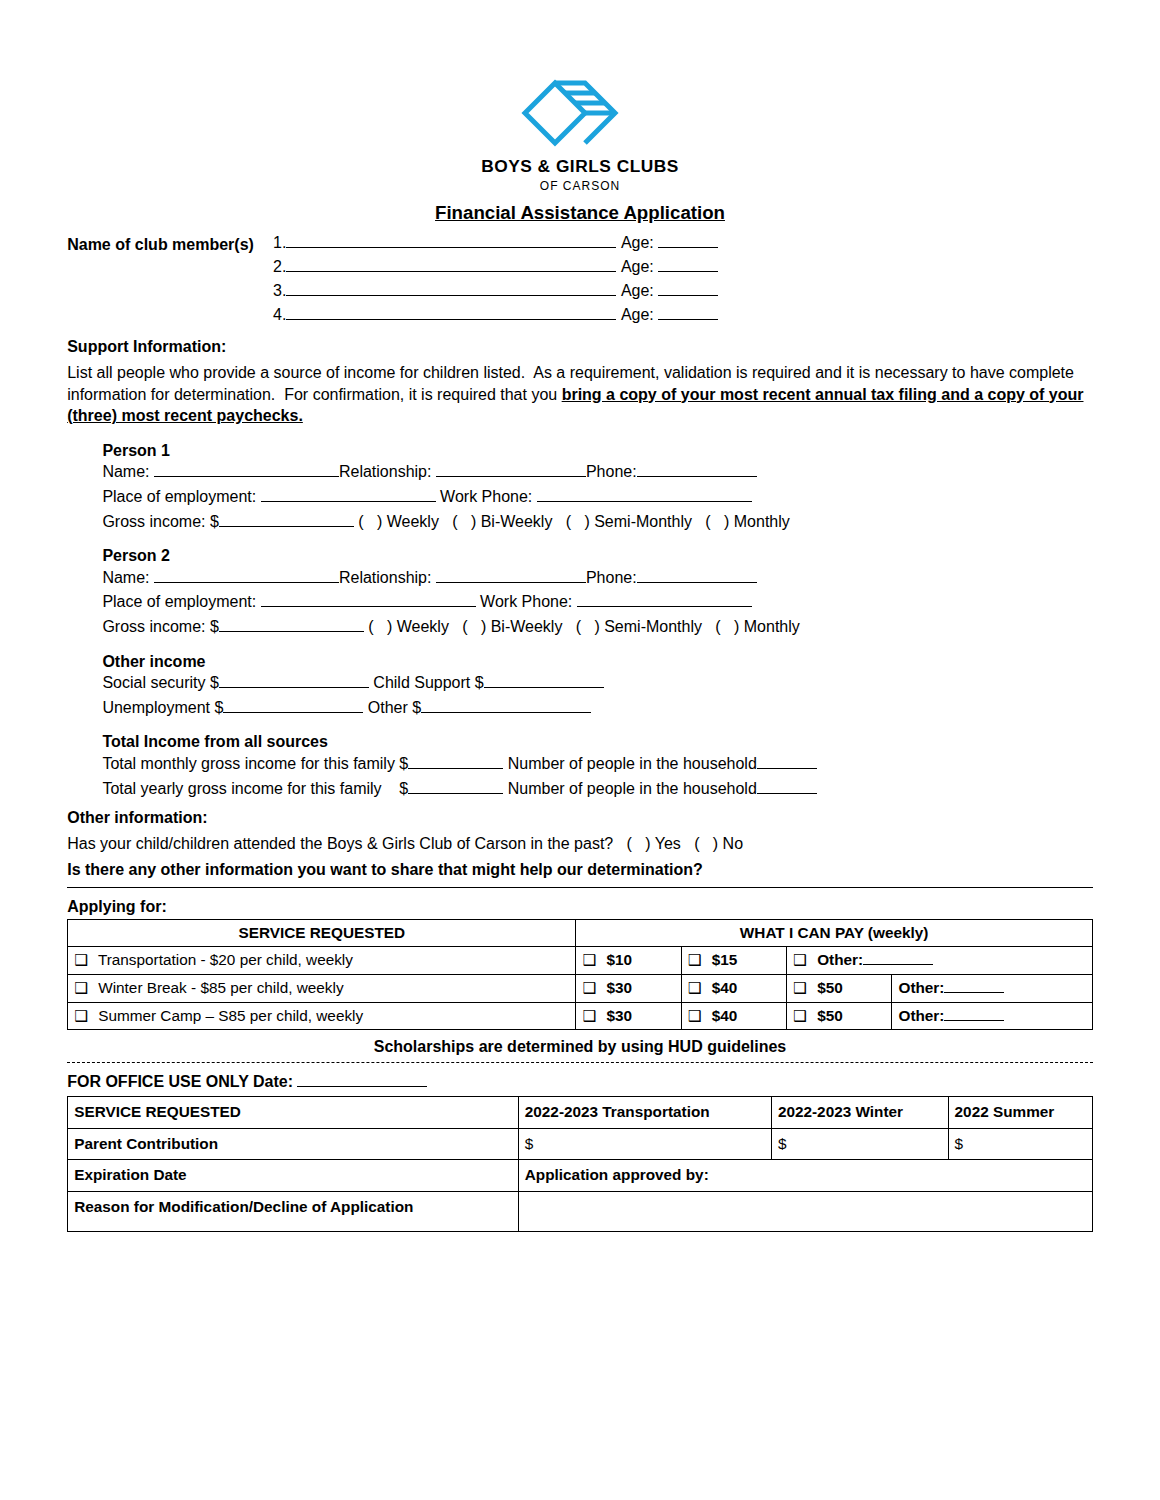BOYS & GIRLS CLUBS
OF CARSON
Financial Assistance Application
Name of club member(s)
1. Age:
2. Age:
3. Age:
4. Age:
Support Information:
List all people who provide a source of income for children listed. As a requirement, validation is required and it is necessary to have complete information for determination. For confirmation, it is required that you bring a copy of your most recent annual tax filing and a copy of your (three) most recent paychecks.
Person 1
Name: Relationship: Phone:
Place of employment: Work Phone:
Gross income: $ ( ) Weekly ( ) Bi-Weekly ( ) Semi-Monthly ( ) Monthly
Person 2
Name: Relationship: Phone:
Place of employment: Work Phone:
Gross income: $ ( ) Weekly ( ) Bi-Weekly ( ) Semi-Monthly ( ) Monthly
Other income
Social security $ Child Support $
Unemployment $ Other $
Total Income from all sources
Total monthly gross income for this family $ Number of people in the household
Total yearly gross income for this family $ Number of people in the household
Other information:
Has your child/children attended the Boys & Girls Club of Carson in the past? ( ) Yes ( ) No
Is there any other information you want to share that might help our determination?
Applying for:
| SERVICE REQUESTED | WHAT I CAN PAY (weekly) |
| --- | --- |
| ❑ Transportation - $20 per child, weekly | ❑ $10 | ❑ $15 | ❑ Other: |
| ❑ Winter Break - $85 per child, weekly | ❑ $30 | ❑ $40 | ❑ $50 | Other: |
| ❑ Summer Camp – S85 per child, weekly | ❑ $30 | ❑ $40 | ❑ $50 | Other: |
Scholarships are determined by using HUD guidelines
FOR OFFICE USE ONLY Date:
| SERVICE REQUESTED | 2022-2023 Transportation | 2022-2023 Winter | 2022 Summer |
| --- | --- | --- | --- |
| Parent Contribution | $ | $ | $ |
| Expiration Date | Application approved by: |
| Reason for Modification/Decline of Application | |